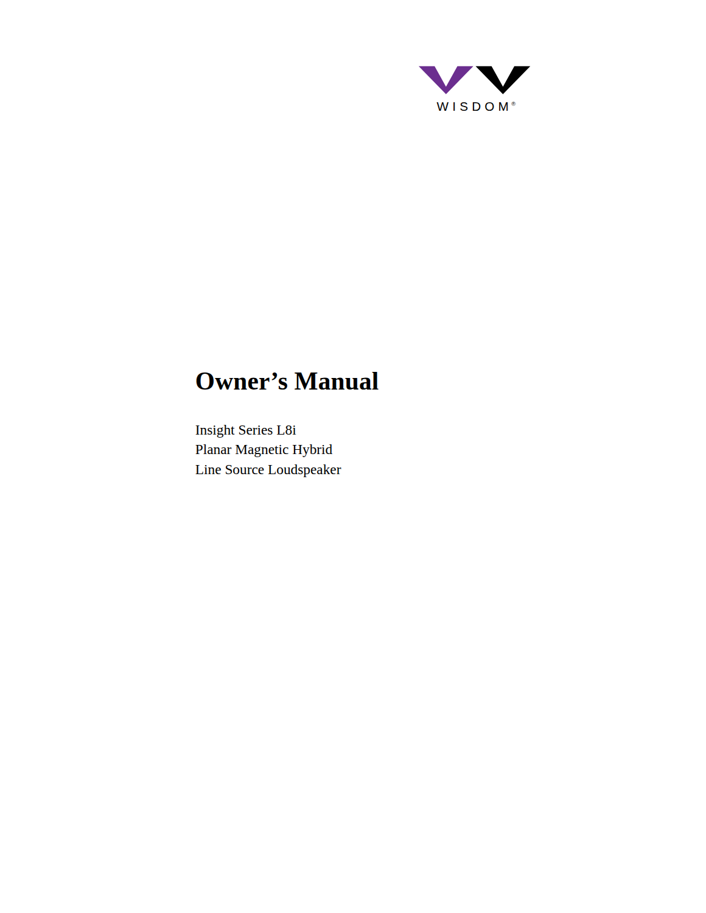WISDOM®
Owner’s Manual
Insight Series L8i Planar Magnetic Hybrid Line Source Loudspeaker